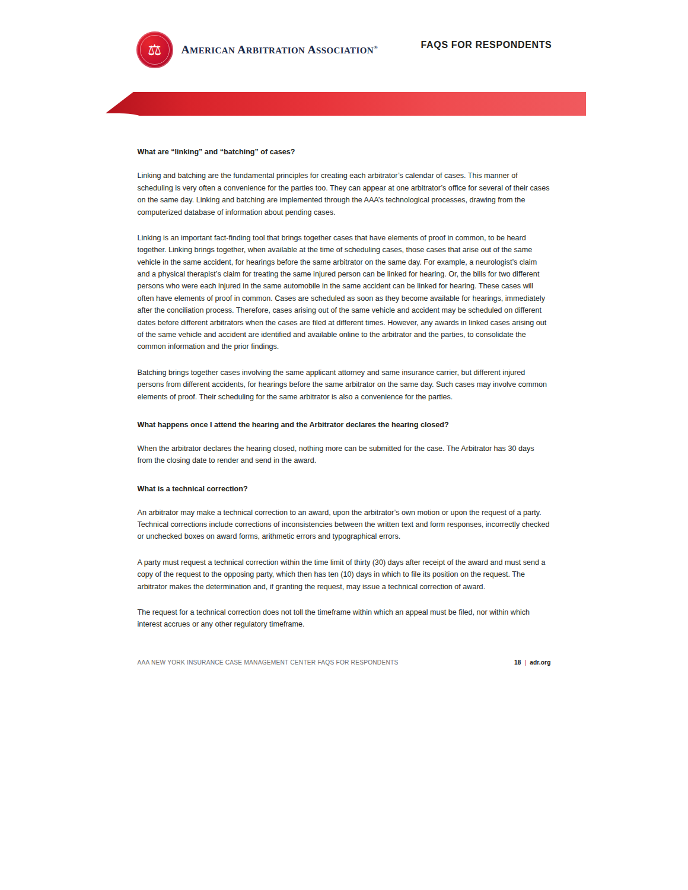⚖
AMERICAN ARBITRATION ASSOCIATION®
FAQS FOR RESPONDENTS
What are “linking” and “batching” of cases?
Linking and batching are the fundamental principles for creating each arbitrator’s calendar of cases. This manner of scheduling is very often a convenience for the parties too. They can appear at one arbitrator’s office for several of their cases on the same day. Linking and batching are implemented through the AAA’s technological processes, drawing from the computerized database of information about pending cases.
Linking is an important fact-finding tool that brings together cases that have elements of proof in common, to be heard together. Linking brings together, when available at the time of scheduling cases, those cases that arise out of the same vehicle in the same accident, for hearings before the same arbitrator on the same day. For example, a neurologist’s claim and a physical therapist’s claim for treating the same injured person can be linked for hearing. Or, the bills for two different persons who were each injured in the same automobile in the same accident can be linked for hearing. These cases will often have elements of proof in common. Cases are scheduled as soon as they become available for hearings, immediately after the conciliation process. Therefore, cases arising out of the same vehicle and accident may be scheduled on different dates before different arbitrators when the cases are filed at different times. However, any awards in linked cases arising out of the same vehicle and accident are identified and available online to the arbitrator and the parties, to consolidate the common information and the prior findings.
Batching brings together cases involving the same applicant attorney and same insurance carrier, but different injured persons from different accidents, for hearings before the same arbitrator on the same day. Such cases may involve common elements of proof. Their scheduling for the same arbitrator is also a convenience for the parties.
What happens once I attend the hearing and the Arbitrator declares the hearing closed?
When the arbitrator declares the hearing closed, nothing more can be submitted for the case. The Arbitrator has 30 days from the closing date to render and send in the award.
What is a technical correction?
An arbitrator may make a technical correction to an award, upon the arbitrator’s own motion or upon the request of a party. Technical corrections include corrections of inconsistencies between the written text and form responses, incorrectly checked or unchecked boxes on award forms, arithmetic errors and typographical errors.
A party must request a technical correction within the time limit of thirty (30) days after receipt of the award and must send a copy of the request to the opposing party, which then has ten (10) days in which to file its position on the request. The arbitrator makes the determination and, if granting the request, may issue a technical correction of award.
The request for a technical correction does not toll the timeframe within which an appeal must be filed, nor within which interest accrues or any other regulatory timeframe.
AAA New York Insurance Case Management Center FAQs for Respondents
18|adr.org